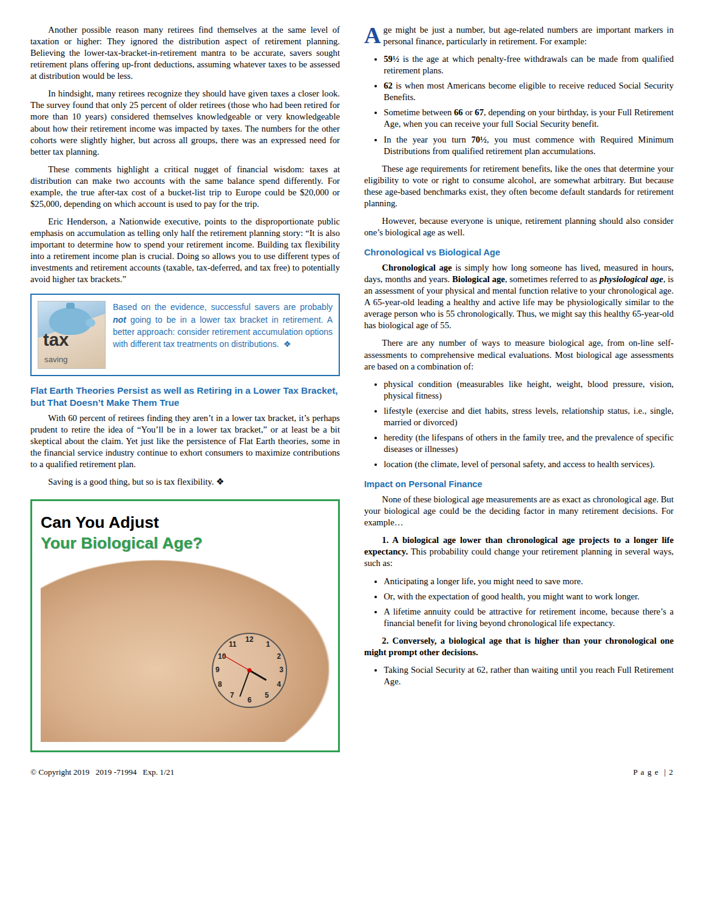Another possible reason many retirees find themselves at the same level of taxation or higher: They ignored the distribution aspect of retirement planning. Believing the lower-tax-bracket-in-retirement mantra to be accurate, savers sought retirement plans offering up-front deductions, assuming whatever taxes to be assessed at distribution would be less.
In hindsight, many retirees recognize they should have given taxes a closer look. The survey found that only 25 percent of older retirees (those who had been retired for more than 10 years) considered themselves knowledgeable or very knowledgeable about how their retirement income was impacted by taxes. The numbers for the other cohorts were slightly higher, but across all groups, there was an expressed need for better tax planning.
These comments highlight a critical nugget of financial wisdom: taxes at distribution can make two accounts with the same balance spend differently. For example, the true after-tax cost of a bucket-list trip to Europe could be $20,000 or $25,000, depending on which account is used to pay for the trip.
Eric Henderson, a Nationwide executive, points to the disproportionate public emphasis on accumulation as telling only half the retirement planning story: “It is also important to determine how to spend your retirement income. Building tax flexibility into a retirement income plan is crucial. Doing so allows you to use different types of investments and retirement accounts (taxable, tax-deferred, and tax free) to potentially avoid higher tax brackets.”
Based on the evidence, successful savers are probably not going to be in a lower tax bracket in retirement. A better approach: consider retirement accumulation options with different tax treatments on distributions. ❖
Flat Earth Theories Persist as well as Retiring in a Lower Tax Bracket, but That Doesn’t Make Them True
With 60 percent of retirees finding they aren’t in a lower tax bracket, it’s perhaps prudent to retire the idea of “You’ll be in a lower tax bracket,” or at least be a bit skeptical about the claim. Yet just like the persistence of Flat Earth theories, some in the financial service industry continue to exhort consumers to maximize contributions to a qualified retirement plan.
Saving is a good thing, but so is tax flexibility. ❖
Can You Adjust
Your Biological Age?
12 1 2 3 4 5 6 7 8 9 10 11
Age might be just a number, but age-related numbers are important markers in personal finance, particularly in retirement. For example:
59½ is the age at which penalty-free withdrawals can be made from qualified retirement plans.
62 is when most Americans become eligible to receive reduced Social Security Benefits.
Sometime between 66 or 67, depending on your birthday, is your Full Retirement Age, when you can receive your full Social Security benefit.
In the year you turn 70½, you must commence with Required Minimum Distributions from qualified retirement plan accumulations.
These age requirements for retirement benefits, like the ones that determine your eligibility to vote or right to consume alcohol, are somewhat arbitrary. But because these age-based benchmarks exist, they often become default standards for retirement planning.
However, because everyone is unique, retirement planning should also consider one’s biological age as well.
Chronological vs Biological Age
Chronological age is simply how long someone has lived, measured in hours, days, months and years. Biological age, sometimes referred to as physiological age, is an assessment of your physical and mental function relative to your chronological age. A 65-year-old leading a healthy and active life may be physiologically similar to the average person who is 55 chronologically. Thus, we might say this healthy 65-year-old has biological age of 55.
There are any number of ways to measure biological age, from on-line self-assessments to comprehensive medical evaluations. Most biological age assessments are based on a combination of:
physical condition (measurables like height, weight, blood pressure, vision, physical fitness)
lifestyle (exercise and diet habits, stress levels, relationship status, i.e., single, married or divorced)
heredity (the lifespans of others in the family tree, and the prevalence of specific diseases or illnesses)
location (the climate, level of personal safety, and access to health services).
Impact on Personal Finance
None of these biological age measurements are as exact as chronological age. But your biological age could be the deciding factor in many retirement decisions. For example…
1. A biological age lower than chronological age projects to a longer life expectancy. This probability could change your retirement planning in several ways, such as:
Anticipating a longer life, you might need to save more.
Or, with the expectation of good health, you might want to work longer.
A lifetime annuity could be attractive for retirement income, because there’s a financial benefit for living beyond chronological life expectancy.
2. Conversely, a biological age that is higher than your chronological one might prompt other decisions.
Taking Social Security at 62, rather than waiting until you reach Full Retirement Age.
© Copyright 2019 2019 -71994 Exp. 1/21
P a g e | 2